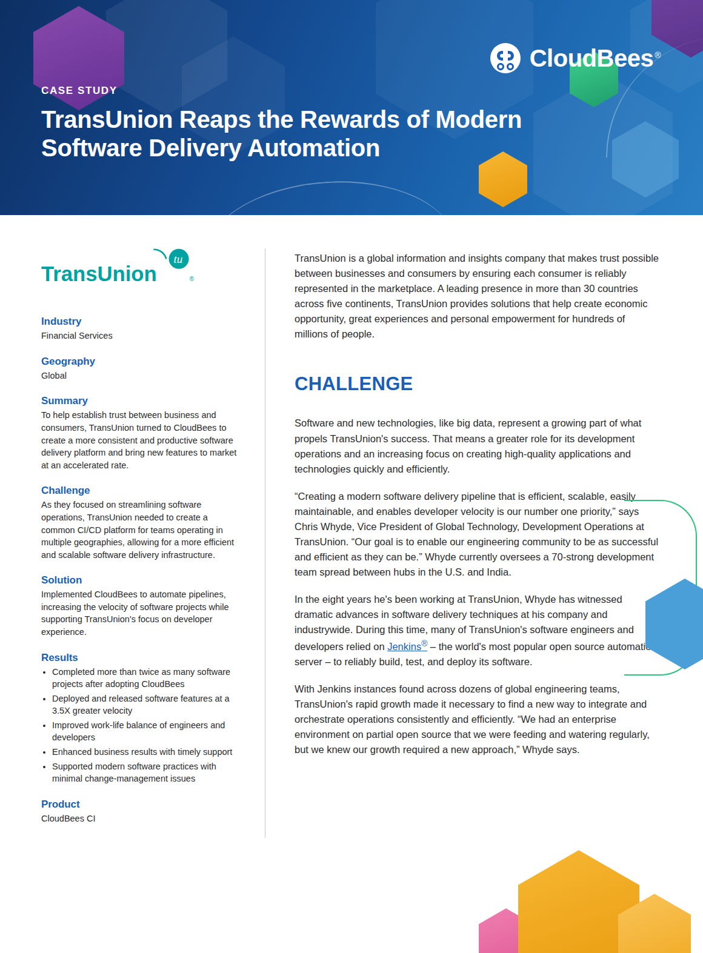CloudBees®
Case Study
TransUnion Reaps the Rewards of Modern
Software Delivery Automation
tu TransUnion ®
Industry
Financial Services
Geography
Global
Summary
To help establish trust between business and consumers, TransUnion turned to CloudBees to create a more consistent and productive software delivery platform and bring new features to market at an accelerated rate.
Challenge
As they focused on streamlining software operations, TransUnion needed to create a common CI/CD platform for teams operating in multiple geographies, allowing for a more efficient and scalable software delivery infrastructure.
Solution
Implemented CloudBees to automate pipelines, increasing the velocity of software projects while supporting TransUnion's focus on developer experience.
Results
Completed more than twice as many software projects after adopting CloudBees
Deployed and released software features at a 3.5X greater velocity
Improved work-life balance of engineers and developers
Enhanced business results with timely support
Supported modern software practices with minimal change-management issues
Product
CloudBees CI
TransUnion is a global information and insights company that makes trust possible between businesses and consumers by ensuring each consumer is reliably represented in the marketplace. A leading presence in more than 30 countries across five continents, TransUnion provides solutions that help create economic opportunity, great experiences and personal empowerment for hundreds of millions of people.
CHALLENGE
Software and new technologies, like big data, represent a growing part of what propels TransUnion's success. That means a greater role for its development operations and an increasing focus on creating high-quality applications and technologies quickly and efficiently.
“Creating a modern software delivery pipeline that is efficient, scalable, easily maintainable, and enables developer velocity is our number one priority,” says Chris Whyde, Vice President of Global Technology, Development Operations at TransUnion. “Our goal is to enable our engineering community to be as successful and efficient as they can be.” Whyde currently oversees a 70-strong development team spread between hubs in the U.S. and India.
In the eight years he's been working at TransUnion, Whyde has witnessed dramatic advances in software delivery techniques at his company and industrywide. During this time, many of TransUnion's software engineers and developers relied on Jenkins® – the world's most popular open source automation server – to reliably build, test, and deploy its software.
With Jenkins instances found across dozens of global engineering teams, TransUnion's rapid growth made it necessary to find a new way to integrate and orchestrate operations consistently and efficiently. “We had an enterprise environment on partial open source that we were feeding and watering regularly, but we knew our growth required a new approach,” Whyde says.